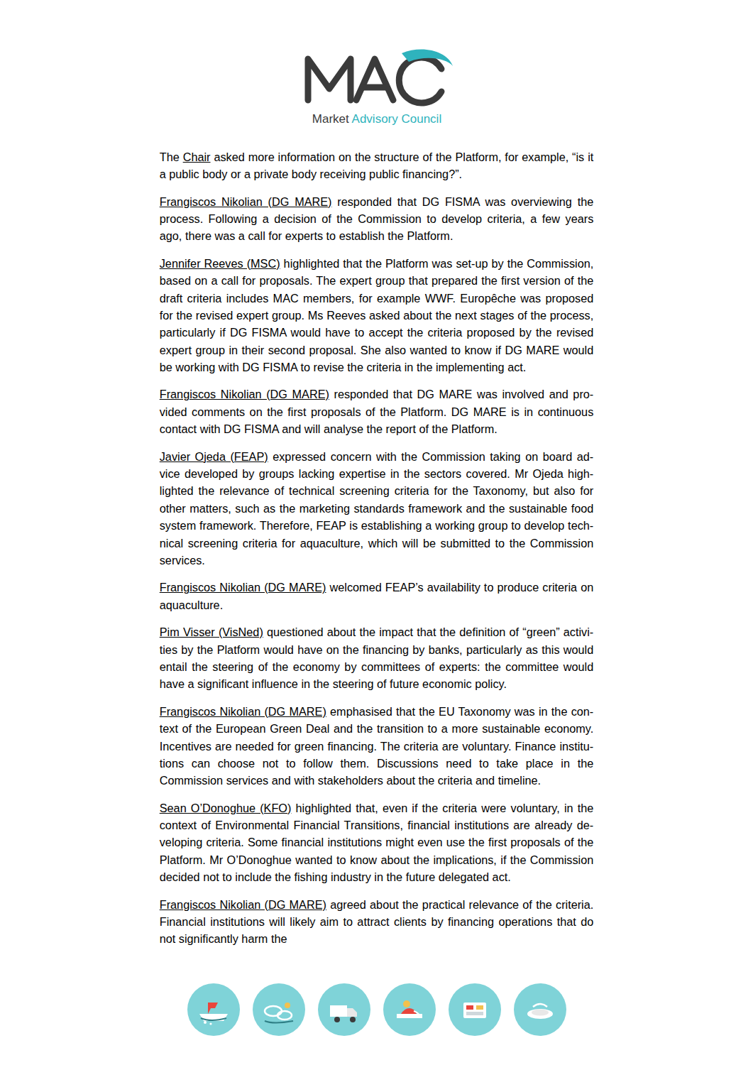Market Advisory Council
The Chair asked more information on the structure of the Platform, for example, “is it a public body or a private body receiving public financing?”.
Frangiscos Nikolian (DG MARE) responded that DG FISMA was overviewing the process. Following a decision of the Commission to develop criteria, a few years ago, there was a call for experts to establish the Platform.
Jennifer Reeves (MSC) highlighted that the Platform was set-up by the Commission, based on a call for proposals. The expert group that prepared the first version of the draft criteria includes MAC members, for example WWF. Europêche was proposed for the revised expert group. Ms Reeves asked about the next stages of the process, particularly if DG FISMA would have to accept the criteria proposed by the revised expert group in their second proposal. She also wanted to know if DG MARE would be working with DG FISMA to revise the criteria in the implementing act.
Frangiscos Nikolian (DG MARE) responded that DG MARE was involved and provided comments on the first proposals of the Platform. DG MARE is in continuous contact with DG FISMA and will analyse the report of the Platform.
Javier Ojeda (FEAP) expressed concern with the Commission taking on board advice developed by groups lacking expertise in the sectors covered. Mr Ojeda highlighted the relevance of technical screening criteria for the Taxonomy, but also for other matters, such as the marketing standards framework and the sustainable food system framework. Therefore, FEAP is establishing a working group to develop technical screening criteria for aquaculture, which will be submitted to the Commission services.
Frangiscos Nikolian (DG MARE) welcomed FEAP’s availability to produce criteria on aquaculture.
Pim Visser (VisNed) questioned about the impact that the definition of “green” activities by the Platform would have on the financing by banks, particularly as this would entail the steering of the economy by committees of experts: the committee would have a significant influence in the steering of future economic policy.
Frangiscos Nikolian (DG MARE) emphasised that the EU Taxonomy was in the context of the European Green Deal and the transition to a more sustainable economy. Incentives are needed for green financing. The criteria are voluntary. Finance institutions can choose not to follow them. Discussions need to take place in the Commission services and with stakeholders about the criteria and timeline.
Sean O’Donoghue (KFO) highlighted that, even if the criteria were voluntary, in the context of Environmental Financial Transitions, financial institutions are already developing criteria. Some financial institutions might even use the first proposals of the Platform. Mr O’Donoghue wanted to know about the implications, if the Commission decided not to include the fishing industry in the future delegated act.
Frangiscos Nikolian (DG MARE) agreed about the practical relevance of the criteria. Financial institutions will likely aim to attract clients by financing operations that do not significantly harm the